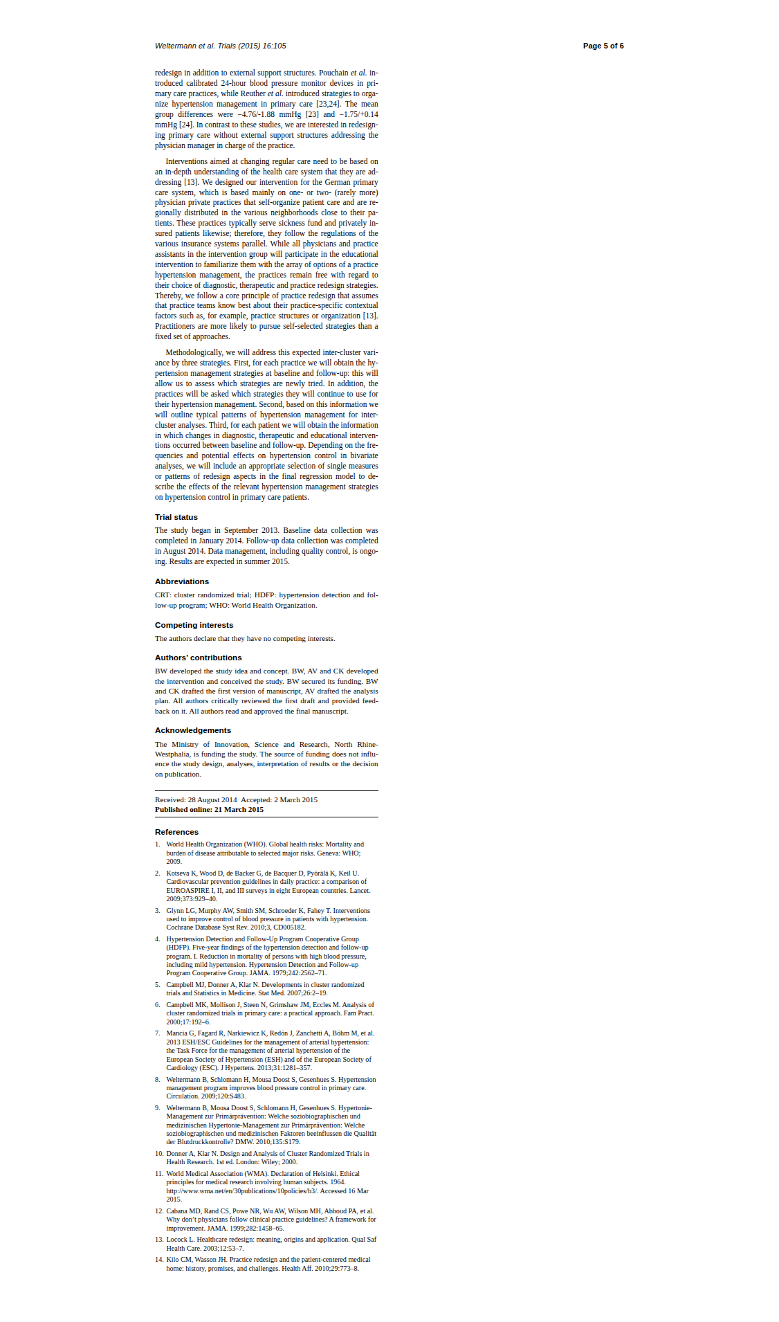Weltermann et al. Trials (2015) 16:105
Page 5 of 6
redesign in addition to external support structures. Pouchain et al. introduced calibrated 24-hour blood pressure monitor devices in primary care practices, while Reuther et al. introduced strategies to organize hypertension management in primary care [23,24]. The mean group differences were −4.76/-1.88 mmHg [23] and −1.75/+0.14 mmHg [24]. In contrast to these studies, we are interested in redesigning primary care without external support structures addressing the physician manager in charge of the practice.
Interventions aimed at changing regular care need to be based on an in-depth understanding of the health care system that they are addressing [13]. We designed our intervention for the German primary care system, which is based mainly on one- or two- (rarely more) physician private practices that self-organize patient care and are regionally distributed in the various neighborhoods close to their patients. These practices typically serve sickness fund and privately insured patients likewise; therefore, they follow the regulations of the various insurance systems parallel. While all physicians and practice assistants in the intervention group will participate in the educational intervention to familiarize them with the array of options of a practice hypertension management, the practices remain free with regard to their choice of diagnostic, therapeutic and practice redesign strategies. Thereby, we follow a core principle of practice redesign that assumes that practice teams know best about their practice-specific contextual factors such as, for example, practice structures or organization [13]. Practitioners are more likely to pursue self-selected strategies than a fixed set of approaches.
Methodologically, we will address this expected inter-cluster variance by three strategies. First, for each practice we will obtain the hypertension management strategies at baseline and follow-up: this will allow us to assess which strategies are newly tried. In addition, the practices will be asked which strategies they will continue to use for their hypertension management. Second, based on this information we will outline typical patterns of hypertension management for inter-cluster analyses. Third, for each patient we will obtain the information in which changes in diagnostic, therapeutic and educational interventions occurred between baseline and follow-up. Depending on the frequencies and potential effects on hypertension control in bivariate analyses, we will include an appropriate selection of single measures or patterns of redesign aspects in the final regression model to describe the effects of the relevant hypertension management strategies on hypertension control in primary care patients.
Trial status
The study began in September 2013. Baseline data collection was completed in January 2014. Follow-up data collection was completed in August 2014. Data management, including quality control, is ongoing. Results are expected in summer 2015.
Abbreviations
CRT: cluster randomized trial; HDFP: hypertension detection and follow-up program; WHO: World Health Organization.
Competing interests
The authors declare that they have no competing interests.
Authors’ contributions
BW developed the study idea and concept. BW, AV and CK developed the intervention and conceived the study. BW secured its funding. BW and CK drafted the first version of manuscript, AV drafted the analysis plan. All authors critically reviewed the first draft and provided feedback on it. All authors read and approved the final manuscript.
Acknowledgements
The Ministry of Innovation, Science and Research, North Rhine-Westphalia, is funding the study. The source of funding does not influence the study design, analyses, interpretation of results or the decision on publication.
Received: 28 August 2014 Accepted: 2 March 2015
Published online: 21 March 2015
References
1. World Health Organization (WHO). Global health risks: Mortality and burden of disease attributable to selected major risks. Geneva: WHO; 2009.
2. Kotseva K, Wood D, de Backer G, de Bacquer D, Pyörälä K, Keil U. Cardiovascular prevention guidelines in daily practice: a comparison of EUROASPIRE I, II, and III surveys in eight European countries. Lancet. 2009;373:929–40.
3. Glynn LG, Murphy AW, Smith SM, Schroeder K, Fahey T. Interventions used to improve control of blood pressure in patients with hypertension. Cochrane Database Syst Rev. 2010;3, CD005182.
4. Hypertension Detection and Follow-Up Program Cooperative Group (HDFP). Five-year findings of the hypertension detection and follow-up program. I. Reduction in mortality of persons with high blood pressure, including mild hypertension. Hypertension Detection and Follow-up Program Cooperative Group. JAMA. 1979;242:2562–71.
5. Campbell MJ, Donner A, Klar N. Developments in cluster randomized trials and Statistics in Medicine. Stat Med. 2007;26:2–19.
6. Campbell MK, Mollison J, Steen N, Grimshaw JM, Eccles M. Analysis of cluster randomized trials in primary care: a practical approach. Fam Pract. 2000;17:192–6.
7. Mancia G, Fagard R, Narkiewicz K, Redón J, Zanchetti A, Böhm M, et al. 2013 ESH/ESC Guidelines for the management of arterial hypertension: the Task Force for the management of arterial hypertension of the European Society of Hypertension (ESH) and of the European Society of Cardiology (ESC). J Hypertens. 2013;31:1281–357.
8. Weltermann B, Schlomann H, Mousa Doost S, Gesenhues S. Hypertension management program improves blood pressure control in primary care. Circulation. 2009;120:S483.
9. Weltermann B, Mousa Doost S, Schlomann H, Gesenhues S. Hypertonie-Management zur Primärprävention: Welche soziobiographischen und medizinischen Hypertonie-Management zur Primärprävention: Welche soziobiographischen und medizinischen Faktoren beeinflussen die Qualität der Blutdruckkontrolle? DMW. 2010;135:S179.
10. Donner A, Klar N. Design and Analysis of Cluster Randomized Trials in Health Research. 1st ed. London: Wiley; 2000.
11. World Medical Association (WMA). Declaration of Helsinki. Ethical principles for medical research involving human subjects. 1964. http://www.wma.net/en/30publications/10policies/b3/. Accessed 16 Mar 2015.
12. Cabana MD, Rand CS, Powe NR, Wu AW, Wilson MH, Abboud PA, et al. Why don’t physicians follow clinical practice guidelines? A framework for improvement. JAMA. 1999;282:1458–65.
13. Locock L. Healthcare redesign: meaning, origins and application. Qual Saf Health Care. 2003;12:53–7.
14. Kilo CM, Wasson JH. Practice redesign and the patient-centered medical home: history, promises, and challenges. Health Aff. 2010;29:773–8.